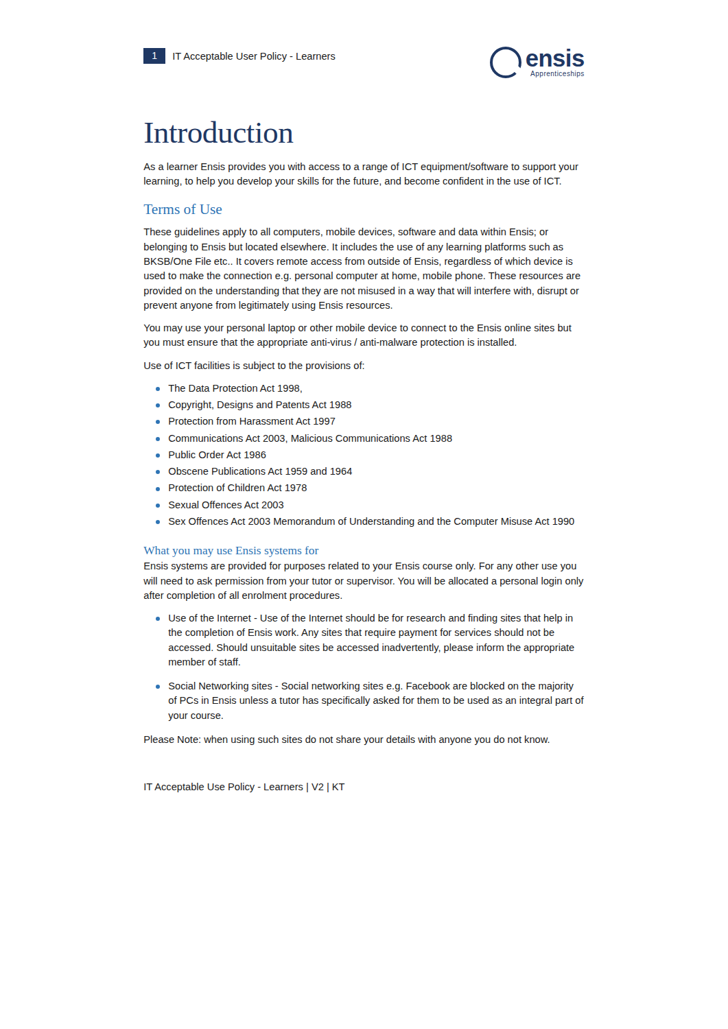1
IT Acceptable User Policy - Learners
ensis
Apprenticeships
Introduction
As a learner Ensis provides you with access to a range of ICT equipment/software to support your learning, to help you develop your skills for the future, and become confident in the use of ICT.
Terms of Use
These guidelines apply to all computers, mobile devices, software and data within Ensis; or belonging to Ensis but located elsewhere. It includes the use of any learning platforms such as BKSB/One File etc.. It covers remote access from outside of Ensis, regardless of which device is used to make the connection e.g. personal computer at home, mobile phone. These resources are provided on the understanding that they are not misused in a way that will interfere with, disrupt or prevent anyone from legitimately using Ensis resources.
You may use your personal laptop or other mobile device to connect to the Ensis online sites but you must ensure that the appropriate anti-virus / anti-malware protection is installed.
Use of ICT facilities is subject to the provisions of:
The Data Protection Act 1998,
Copyright, Designs and Patents Act 1988
Protection from Harassment Act 1997
Communications Act 2003, Malicious Communications Act 1988
Public Order Act 1986
Obscene Publications Act 1959 and 1964
Protection of Children Act 1978
Sexual Offences Act 2003
Sex Offences Act 2003 Memorandum of Understanding and the Computer Misuse Act 1990
What you may use Ensis systems for
Ensis systems are provided for purposes related to your Ensis course only. For any other use you will need to ask permission from your tutor or supervisor. You will be allocated a personal login only after completion of all enrolment procedures.
Use of the Internet - Use of the Internet should be for research and finding sites that help in the completion of Ensis work. Any sites that require payment for services should not be accessed. Should unsuitable sites be accessed inadvertently, please inform the appropriate member of staff.
Social Networking sites - Social networking sites e.g. Facebook are blocked on the majority of PCs in Ensis unless a tutor has specifically asked for them to be used as an integral part of your course.
Please Note: when using such sites do not share your details with anyone you do not know.
IT Acceptable Use Policy - Learners | V2 | KT